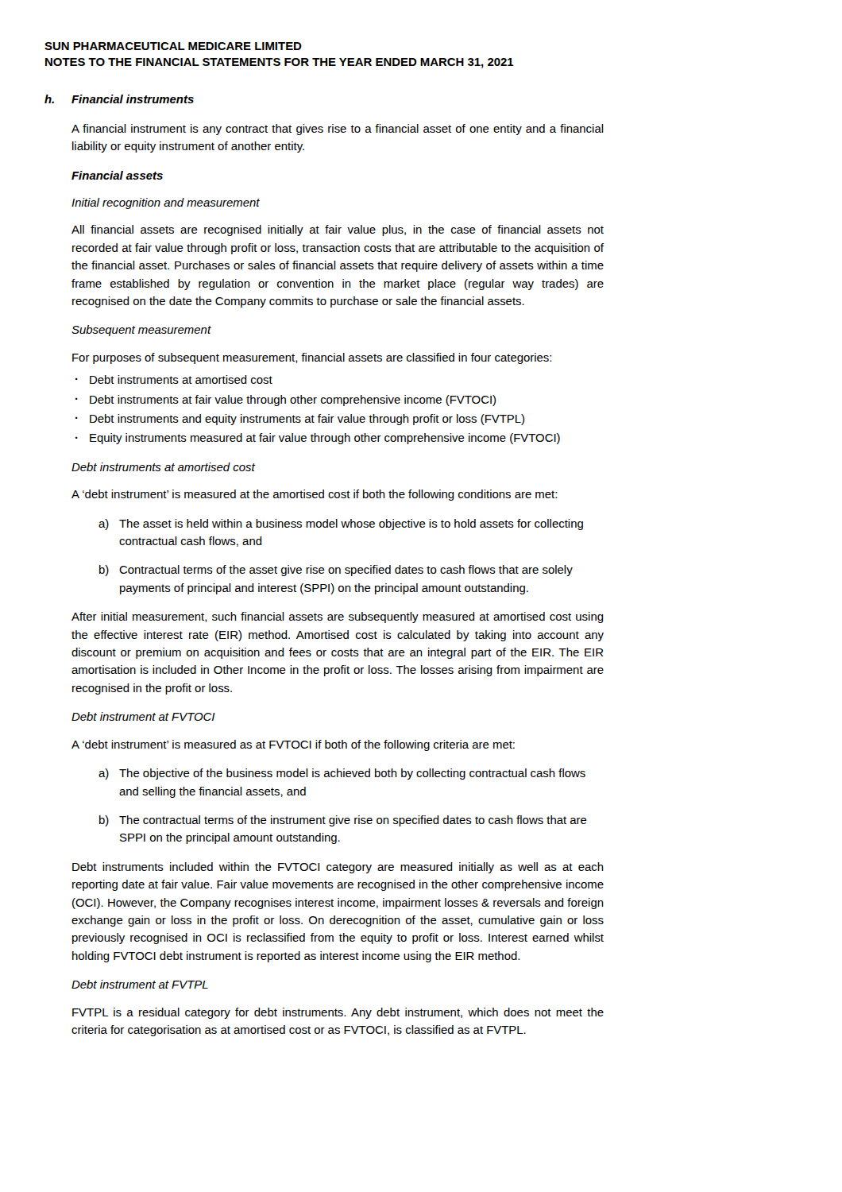SUN PHARMACEUTICAL MEDICARE LIMITED
NOTES TO THE FINANCIAL STATEMENTS FOR THE YEAR ENDED MARCH 31, 2021
h. Financial instruments
A financial instrument is any contract that gives rise to a financial asset of one entity and a financial liability or equity instrument of another entity.
Financial assets
Initial recognition and measurement
All financial assets are recognised initially at fair value plus, in the case of financial assets not recorded at fair value through profit or loss, transaction costs that are attributable to the acquisition of the financial asset. Purchases or sales of financial assets that require delivery of assets within a time frame established by regulation or convention in the market place (regular way trades) are recognised on the date the Company commits to purchase or sale the financial assets.
Subsequent measurement
For purposes of subsequent measurement, financial assets are classified in four categories:
Debt instruments at amortised cost
Debt instruments at fair value through other comprehensive income (FVTOCI)
Debt instruments and equity instruments at fair value through profit or loss (FVTPL)
Equity instruments measured at fair value through other comprehensive income (FVTOCI)
Debt instruments at amortised cost
A ‘debt instrument’ is measured at the amortised cost if both the following conditions are met:
The asset is held within a business model whose objective is to hold assets for collecting contractual cash flows, and
Contractual terms of the asset give rise on specified dates to cash flows that are solely payments of principal and interest (SPPI) on the principal amount outstanding.
After initial measurement, such financial assets are subsequently measured at amortised cost using the effective interest rate (EIR) method. Amortised cost is calculated by taking into account any discount or premium on acquisition and fees or costs that are an integral part of the EIR. The EIR amortisation is included in Other Income in the profit or loss. The losses arising from impairment are recognised in the profit or loss.
Debt instrument at FVTOCI
A ‘debt instrument’ is measured as at FVTOCI if both of the following criteria are met:
The objective of the business model is achieved both by collecting contractual cash flows and selling the financial assets, and
The contractual terms of the instrument give rise on specified dates to cash flows that are SPPI on the principal amount outstanding.
Debt instruments included within the FVTOCI category are measured initially as well as at each reporting date at fair value. Fair value movements are recognised in the other comprehensive income (OCI). However, the Company recognises interest income, impairment losses & reversals and foreign exchange gain or loss in the profit or loss. On derecognition of the asset, cumulative gain or loss previously recognised in OCI is reclassified from the equity to profit or loss. Interest earned whilst holding FVTOCI debt instrument is reported as interest income using the EIR method.
Debt instrument at FVTPL
FVTPL is a residual category for debt instruments. Any debt instrument, which does not meet the criteria for categorisation as at amortised cost or as FVTOCI, is classified as at FVTPL.